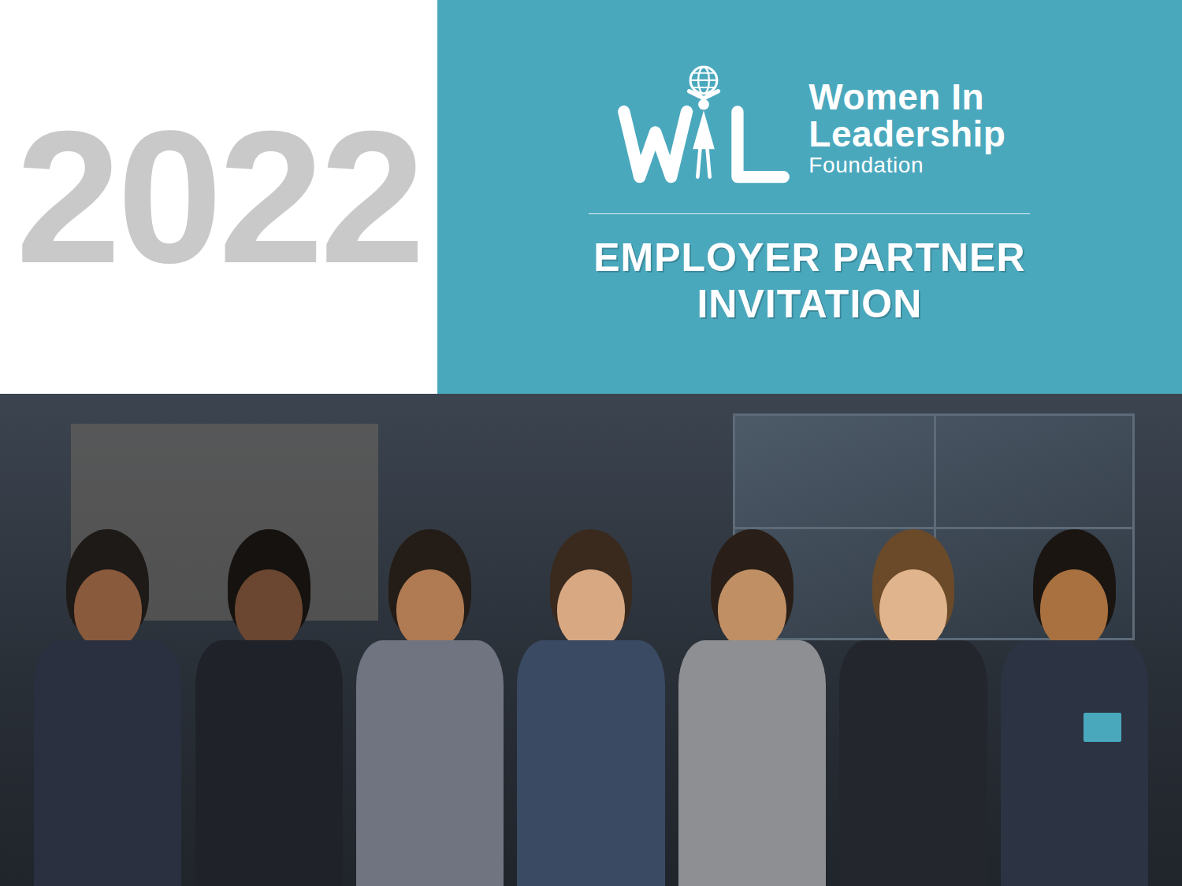2022
Women In Leadership Foundation
EMPLOYER PARTNER
INVITATION
Group photo